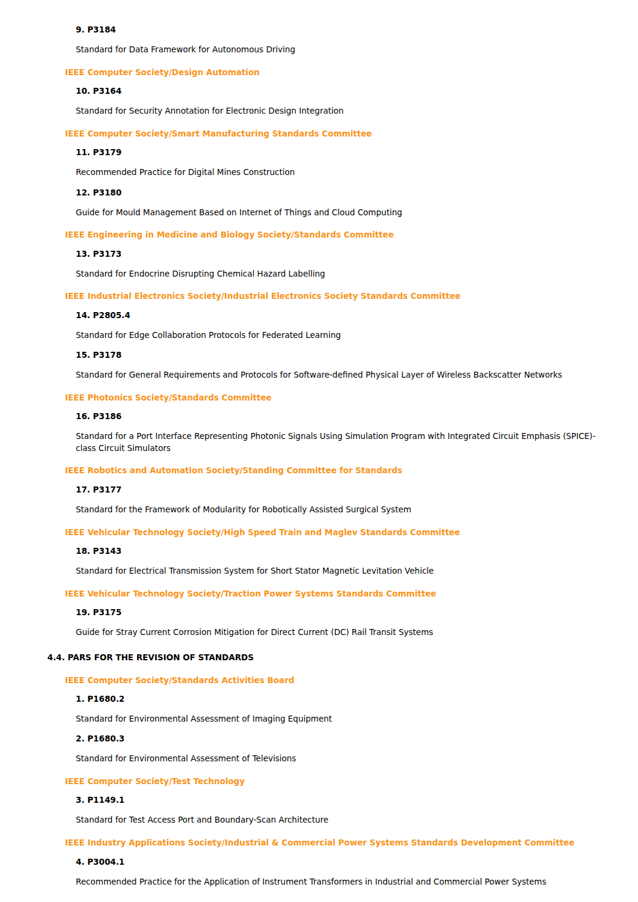9. P3184
Standard for Data Framework for Autonomous Driving
IEEE Computer Society/Design Automation
10. P3164
Standard for Security Annotation for Electronic Design Integration
IEEE Computer Society/Smart Manufacturing Standards Committee
11. P3179
Recommended Practice for Digital Mines Construction
12. P3180
Guide for Mould Management Based on Internet of Things and Cloud Computing
IEEE Engineering in Medicine and Biology Society/Standards Committee
13. P3173
Standard for Endocrine Disrupting Chemical Hazard Labelling
IEEE Industrial Electronics Society/Industrial Electronics Society Standards Committee
14. P2805.4
Standard for Edge Collaboration Protocols for Federated Learning
15. P3178
Standard for General Requirements and Protocols for Software-defined Physical Layer of Wireless Backscatter Networks
IEEE Photonics Society/Standards Committee
16. P3186
Standard for a Port Interface Representing Photonic Signals Using Simulation Program with Integrated Circuit Emphasis (SPICE)-class Circuit Simulators
IEEE Robotics and Automation Society/Standing Committee for Standards
17. P3177
Standard for the Framework of Modularity for Robotically Assisted Surgical System
IEEE Vehicular Technology Society/High Speed Train and Maglev Standards Committee
18. P3143
Standard for Electrical Transmission System for Short Stator Magnetic Levitation Vehicle
IEEE Vehicular Technology Society/Traction Power Systems Standards Committee
19. P3175
Guide for Stray Current Corrosion Mitigation for Direct Current (DC) Rail Transit Systems
4.4. PARS FOR THE REVISION OF STANDARDS
IEEE Computer Society/Standards Activities Board
1. P1680.2
Standard for Environmental Assessment of Imaging Equipment
2. P1680.3
Standard for Environmental Assessment of Televisions
IEEE Computer Society/Test Technology
3. P1149.1
Standard for Test Access Port and Boundary-Scan Architecture
IEEE Industry Applications Society/Industrial & Commercial Power Systems Standards Development Committee
4. P3004.1
Recommended Practice for the Application of Instrument Transformers in Industrial and Commercial Power Systems